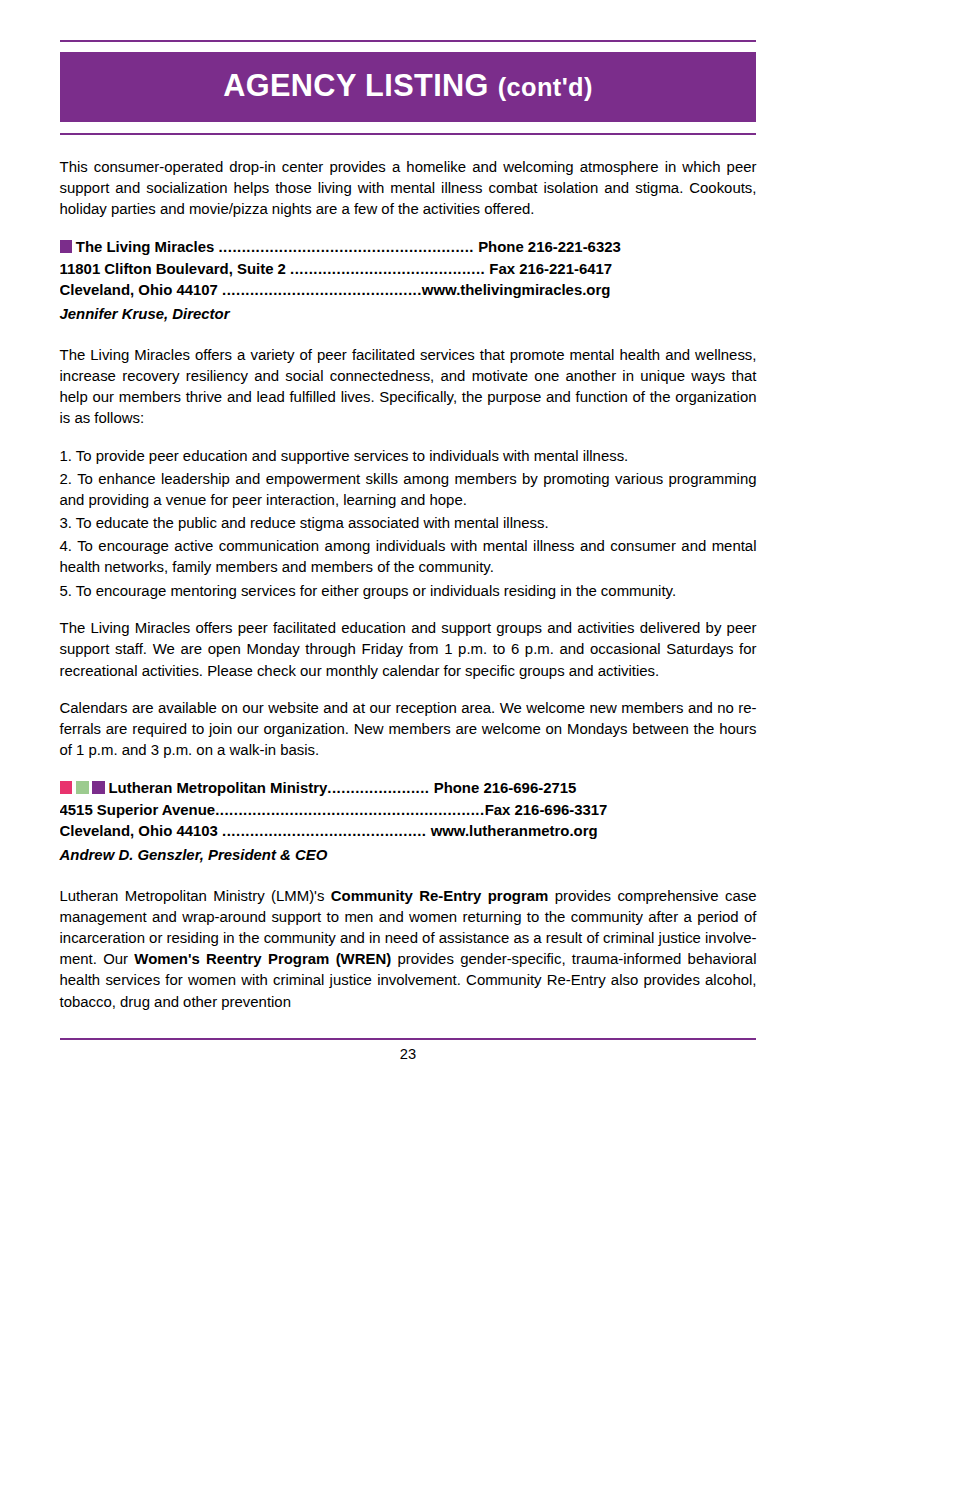AGENCY LISTING (cont'd)
This consumer-operated drop-in center provides a homelike and welcoming atmosphere in which peer support and socialization helps those living with mental illness combat isolation and stigma. Cookouts, holiday parties and movie/pizza nights are a few of the activities offered.
The Living Miracles ....................................................... Phone 216-221-6323 11801 Clifton Boulevard, Suite 2 .......................................... Fax 216-221-6417 Cleveland, Ohio 44107 ........................................... www.thelivingmiracles.org Jennifer Kruse, Director
The Living Miracles offers a variety of peer facilitated services that promote mental health and wellness, increase recovery resiliency and social connectedness, and motivate one another in unique ways that help our members thrive and lead fulfilled lives. Specifically, the purpose and function of the organization is as follows:
1. To provide peer education and supportive services to individuals with mental illness.
2. To enhance leadership and empowerment skills among members by promoting various programming and providing a venue for peer interaction, learning and hope.
3. To educate the public and reduce stigma associated with mental illness.
4. To encourage active communication among individuals with mental illness and consumer and mental health networks, family members and members of the community.
5. To encourage mentoring services for either groups or individuals residing in the community.
The Living Miracles offers peer facilitated education and support groups and activities delivered by peer support staff. We are open Monday through Friday from 1 p.m. to 6 p.m. and occasional Saturdays for recreational activities. Please check our monthly calendar for specific groups and activities.
Calendars are available on our website and at our reception area. We welcome new members and no referrals are required to join our organization. New members are welcome on Mondays between the hours of 1 p.m. and 3 p.m. on a walk-in basis.
Lutheran Metropolitan Ministry...................... Phone 216-696-2715 4515 Superior Avenue.......................................................... Fax 216-696-3317 Cleveland, Ohio 44103 ............................................ www.lutheranmetro.org Andrew D. Genszler, President & CEO
Lutheran Metropolitan Ministry (LMM)'s Community Re-Entry program provides comprehensive case management and wrap-around support to men and women returning to the community after a period of incarceration or residing in the community and in need of assistance as a result of criminal justice involvement. Our Women's Reentry Program (WREN) provides gender-specific, trauma-informed behavioral health services for women with criminal justice involvement. Community Re-Entry also provides alcohol, tobacco, drug and other prevention
23